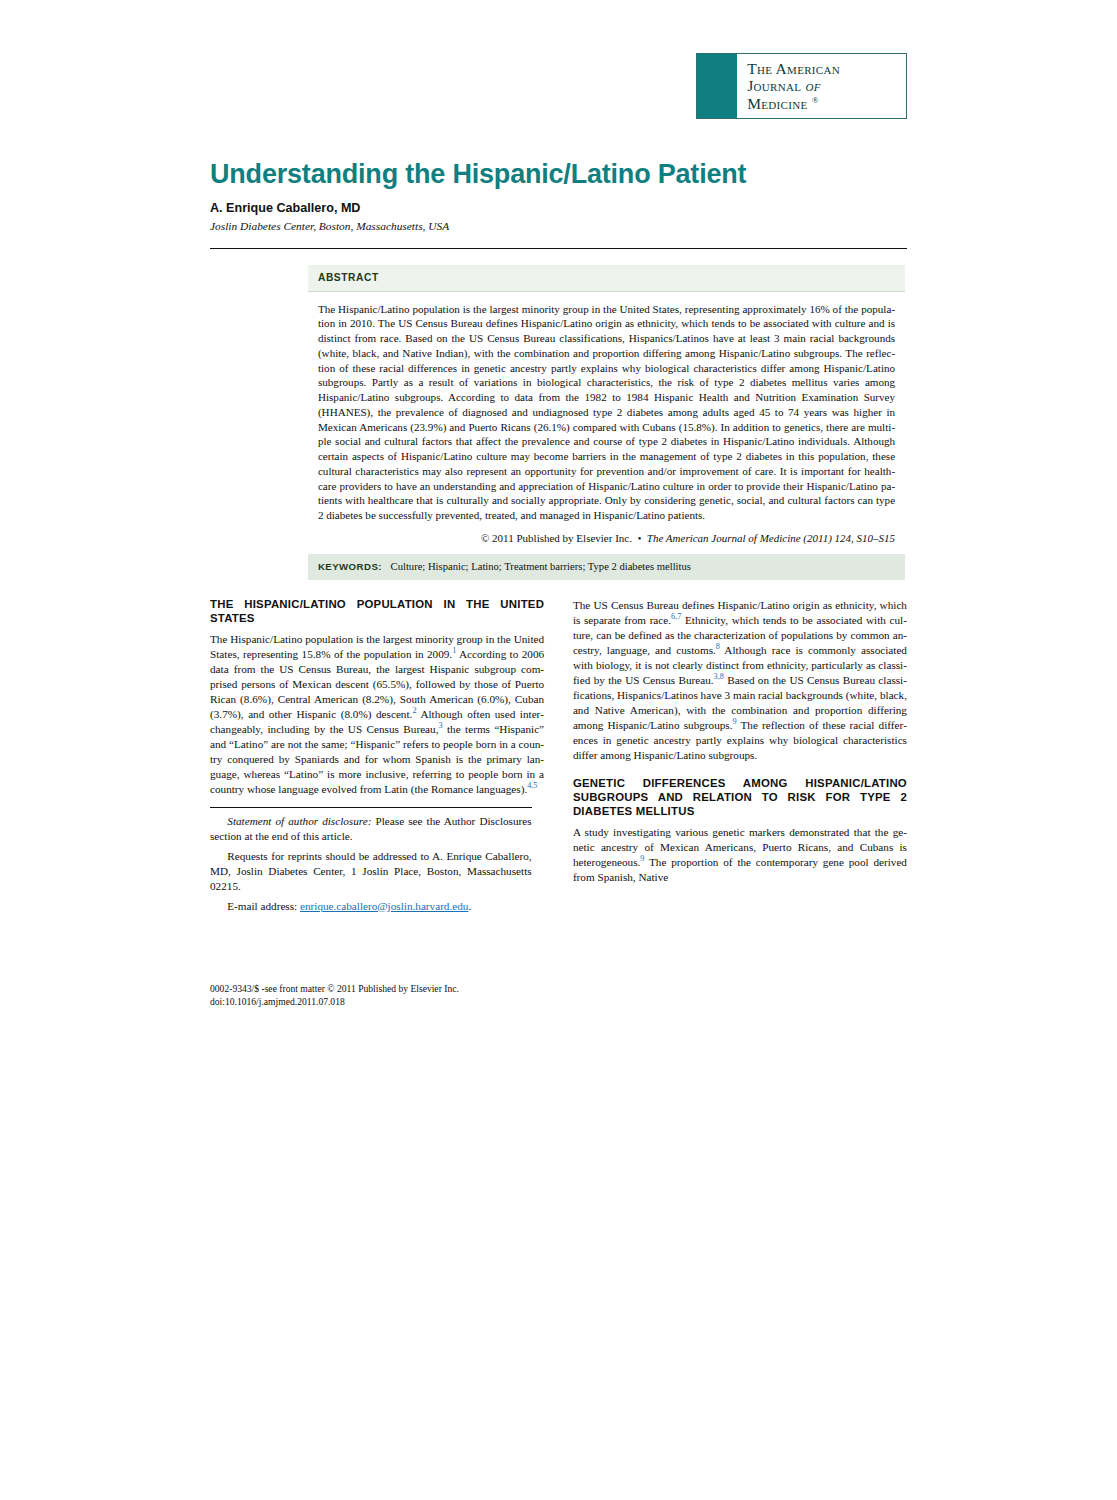The American Journal of Medicine ®
Understanding the Hispanic/Latino Patient
A. Enrique Caballero, MD
Joslin Diabetes Center, Boston, Massachusetts, USA
ABSTRACT
The Hispanic/Latino population is the largest minority group in the United States, representing approximately 16% of the population in 2010. The US Census Bureau defines Hispanic/Latino origin as ethnicity, which tends to be associated with culture and is distinct from race. Based on the US Census Bureau classifications, Hispanics/Latinos have at least 3 main racial backgrounds (white, black, and Native Indian), with the combination and proportion differing among Hispanic/Latino subgroups. The reflection of these racial differences in genetic ancestry partly explains why biological characteristics differ among Hispanic/Latino subgroups. Partly as a result of variations in biological characteristics, the risk of type 2 diabetes mellitus varies among Hispanic/Latino subgroups. According to data from the 1982 to 1984 Hispanic Health and Nutrition Examination Survey (HHANES), the prevalence of diagnosed and undiagnosed type 2 diabetes among adults aged 45 to 74 years was higher in Mexican Americans (23.9%) and Puerto Ricans (26.1%) compared with Cubans (15.8%). In addition to genetics, there are multiple social and cultural factors that affect the prevalence and course of type 2 diabetes in Hispanic/Latino individuals. Although certain aspects of Hispanic/Latino culture may become barriers in the management of type 2 diabetes in this population, these cultural characteristics may also represent an opportunity for prevention and/or improvement of care. It is important for healthcare providers to have an understanding and appreciation of Hispanic/Latino culture in order to provide their Hispanic/Latino patients with healthcare that is culturally and socially appropriate. Only by considering genetic, social, and cultural factors can type 2 diabetes be successfully prevented, treated, and managed in Hispanic/Latino patients.
© 2011 Published by Elsevier Inc. • The American Journal of Medicine (2011) 124, S10–S15
KEYWORDS: Culture; Hispanic; Latino; Treatment barriers; Type 2 diabetes mellitus
The Hispanic/Latino Population in the United States
The Hispanic/Latino population is the largest minority group in the United States, representing 15.8% of the population in 2009.1 According to 2006 data from the US Census Bureau, the largest Hispanic subgroup comprised persons of Mexican descent (65.5%), followed by those of Puerto Rican (8.6%), Central American (8.2%), South American (6.0%), Cuban (3.7%), and other Hispanic (8.0%) descent.2 Although often used interchangeably, including by the US Census Bureau,3 the terms “Hispanic” and “Latino” are not the same; “Hispanic” refers to people born in a country conquered by Spaniards and for whom Spanish is the primary language, whereas “Latino” is more inclusive, referring to people born in a country whose language evolved from Latin (the Romance languages).4,5
Statement of author disclosure: Please see the Author Disclosures section at the end of this article.
Requests for reprints should be addressed to A. Enrique Caballero, MD, Joslin Diabetes Center, 1 Joslin Place, Boston, Massachusetts 02215.
E-mail address: enrique.caballero@joslin.harvard.edu.
The US Census Bureau defines Hispanic/Latino origin as ethnicity, which is separate from race.6,7 Ethnicity, which tends to be associated with culture, can be defined as the characterization of populations by common ancestry, language, and customs.8 Although race is commonly associated with biology, it is not clearly distinct from ethnicity, particularly as classified by the US Census Bureau.3,8 Based on the US Census Bureau classifications, Hispanics/Latinos have 3 main racial backgrounds (white, black, and Native American), with the combination and proportion differing among Hispanic/Latino subgroups.9 The reflection of these racial differences in genetic ancestry partly explains why biological characteristics differ among Hispanic/Latino subgroups.
Genetic Differences Among Hispanic/Latino Subgroups and Relation to Risk for Type 2 Diabetes Mellitus
A study investigating various genetic markers demonstrated that the genetic ancestry of Mexican Americans, Puerto Ricans, and Cubans is heterogeneous.9 The proportion of the contemporary gene pool derived from Spanish, Native
0002-9343/$ -see front matter © 2011 Published by Elsevier Inc. doi:10.1016/j.amjmed.2011.07.018